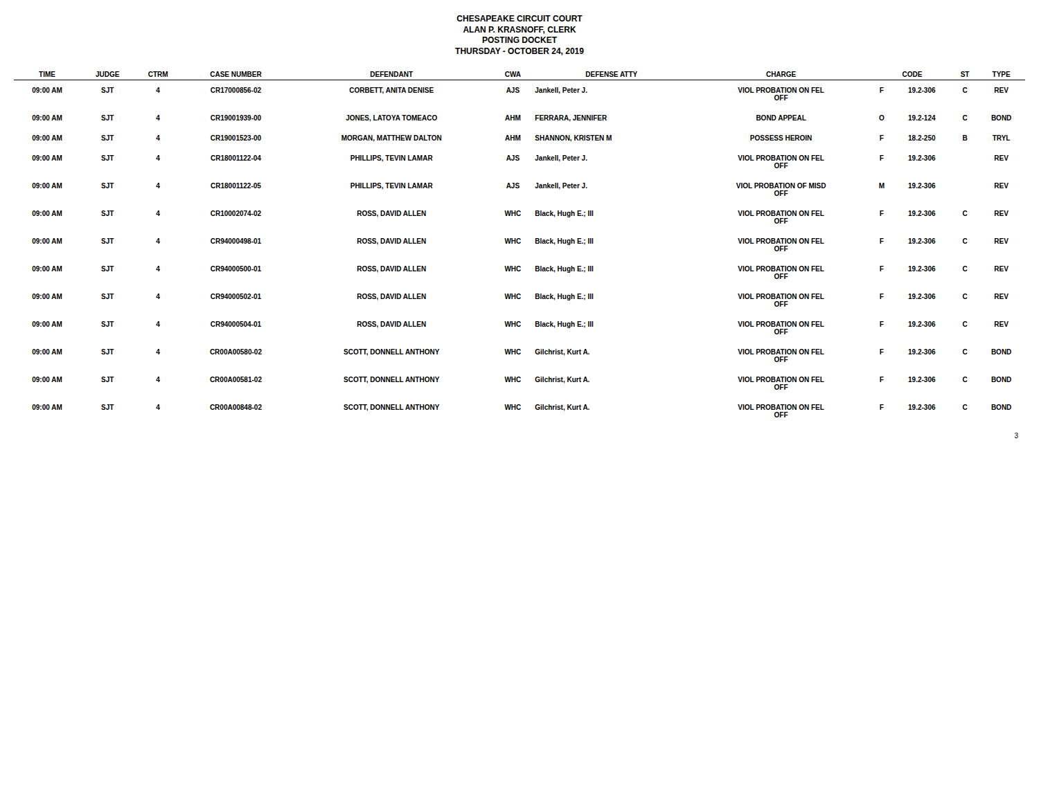CHESAPEAKE CIRCUIT COURT
ALAN P. KRASNOFF, CLERK
POSTING DOCKET
THURSDAY - OCTOBER 24, 2019
| TIME | JUDGE | CTRM | CASE NUMBER | DEFENDANT | CWA | DEFENSE ATTY | CHARGE | CODE | ST | TYPE |
| --- | --- | --- | --- | --- | --- | --- | --- | --- | --- | --- |
| 09:00 AM | SJT | 4 | CR17000856-02 | CORBETT, ANITA DENISE | AJS | Jankell, Peter J. | VIOL PROBATION ON FEL OFF | F | 19.2-306 | C | REV |
| 09:00 AM | SJT | 4 | CR19001939-00 | JONES, LATOYA TOMEACO | AHM | FERRARA, JENNIFER | BOND APPEAL | O | 19.2-124 | C | BOND |
| 09:00 AM | SJT | 4 | CR19001523-00 | MORGAN, MATTHEW DALTON | AHM | SHANNON, KRISTEN M | POSSESS HEROIN | F | 18.2-250 | B | TRYL |
| 09:00 AM | SJT | 4 | CR18001122-04 | PHILLIPS, TEVIN LAMAR | AJS | Jankell, Peter J. | VIOL PROBATION ON FEL OFF | F | 19.2-306 | | REV |
| 09:00 AM | SJT | 4 | CR18001122-05 | PHILLIPS, TEVIN LAMAR | AJS | Jankell, Peter J. | VIOL PROBATION OF MISD OFF | M | 19.2-306 | | REV |
| 09:00 AM | SJT | 4 | CR10002074-02 | ROSS, DAVID ALLEN | WHC | Black, Hugh E.; III | VIOL PROBATION ON FEL OFF | F | 19.2-306 | C | REV |
| 09:00 AM | SJT | 4 | CR94000498-01 | ROSS, DAVID ALLEN | WHC | Black, Hugh E.; III | VIOL PROBATION ON FEL OFF | F | 19.2-306 | C | REV |
| 09:00 AM | SJT | 4 | CR94000500-01 | ROSS, DAVID ALLEN | WHC | Black, Hugh E.; III | VIOL PROBATION ON FEL OFF | F | 19.2-306 | C | REV |
| 09:00 AM | SJT | 4 | CR94000502-01 | ROSS, DAVID ALLEN | WHC | Black, Hugh E.; III | VIOL PROBATION ON FEL OFF | F | 19.2-306 | C | REV |
| 09:00 AM | SJT | 4 | CR94000504-01 | ROSS, DAVID ALLEN | WHC | Black, Hugh E.; III | VIOL PROBATION ON FEL OFF | F | 19.2-306 | C | REV |
| 09:00 AM | SJT | 4 | CR00A00580-02 | SCOTT, DONNELL ANTHONY | WHC | Gilchrist, Kurt A. | VIOL PROBATION ON FEL OFF | F | 19.2-306 | C | BOND |
| 09:00 AM | SJT | 4 | CR00A00581-02 | SCOTT, DONNELL ANTHONY | WHC | Gilchrist, Kurt A. | VIOL PROBATION ON FEL OFF | F | 19.2-306 | C | BOND |
| 09:00 AM | SJT | 4 | CR00A00848-02 | SCOTT, DONNELL ANTHONY | WHC | Gilchrist, Kurt A. | VIOL PROBATION ON FEL OFF | F | 19.2-306 | C | BOND |
3